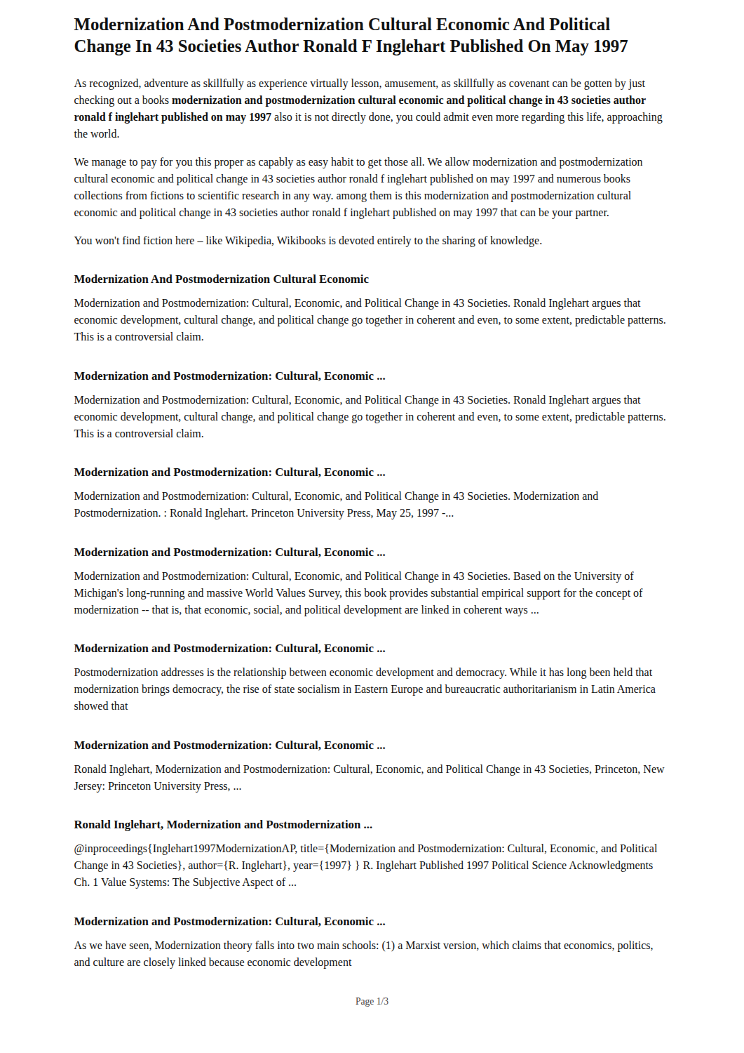Modernization And Postmodernization Cultural Economic And Political Change In 43 Societies Author Ronald F Inglehart Published On May 1997
As recognized, adventure as skillfully as experience virtually lesson, amusement, as skillfully as covenant can be gotten by just checking out a books modernization and postmodernization cultural economic and political change in 43 societies author ronald f inglehart published on may 1997 also it is not directly done, you could admit even more regarding this life, approaching the world.
We manage to pay for you this proper as capably as easy habit to get those all. We allow modernization and postmodernization cultural economic and political change in 43 societies author ronald f inglehart published on may 1997 and numerous books collections from fictions to scientific research in any way. among them is this modernization and postmodernization cultural economic and political change in 43 societies author ronald f inglehart published on may 1997 that can be your partner.
You won't find fiction here – like Wikipedia, Wikibooks is devoted entirely to the sharing of knowledge.
Modernization And Postmodernization Cultural Economic
Modernization and Postmodernization: Cultural, Economic, and Political Change in 43 Societies. Ronald Inglehart argues that economic development, cultural change, and political change go together in coherent and even, to some extent, predictable patterns. This is a controversial claim.
Modernization and Postmodernization: Cultural, Economic ...
Modernization and Postmodernization: Cultural, Economic, and Political Change in 43 Societies. Ronald Inglehart argues that economic development, cultural change, and political change go together in coherent and even, to some extent, predictable patterns. This is a controversial claim.
Modernization and Postmodernization: Cultural, Economic ...
Modernization and Postmodernization: Cultural, Economic, and Political Change in 43 Societies. Modernization and Postmodernization. : Ronald Inglehart. Princeton University Press, May 25, 1997 -...
Modernization and Postmodernization: Cultural, Economic ...
Modernization and Postmodernization: Cultural, Economic, and Political Change in 43 Societies. Based on the University of Michigan's long-running and massive World Values Survey, this book provides substantial empirical support for the concept of modernization -- that is, that economic, social, and political development are linked in coherent ways ...
Modernization and Postmodernization: Cultural, Economic ...
Postmodernization addresses is the relationship between economic development and democracy. While it has long been held that modernization brings democracy, the rise of state socialism in Eastern Europe and bureaucratic authoritarianism in Latin America showed that
Modernization and Postmodernization: Cultural, Economic ...
Ronald Inglehart, Modernization and Postmodernization: Cultural, Economic, and Political Change in 43 Societies, Princeton, New Jersey: Princeton University Press, ...
Ronald Inglehart, Modernization and Postmodernization ...
@inproceedings{Inglehart1997ModernizationAP, title={Modernization and Postmodernization: Cultural, Economic, and Political Change in 43 Societies}, author={R. Inglehart}, year={1997} } R. Inglehart Published 1997 Political Science Acknowledgments Ch. 1 Value Systems: The Subjective Aspect of ...
Modernization and Postmodernization: Cultural, Economic ...
As we have seen, Modernization theory falls into two main schools: (1) a Marxist version, which claims that economics, politics, and culture are closely linked because economic development
Page 1/3